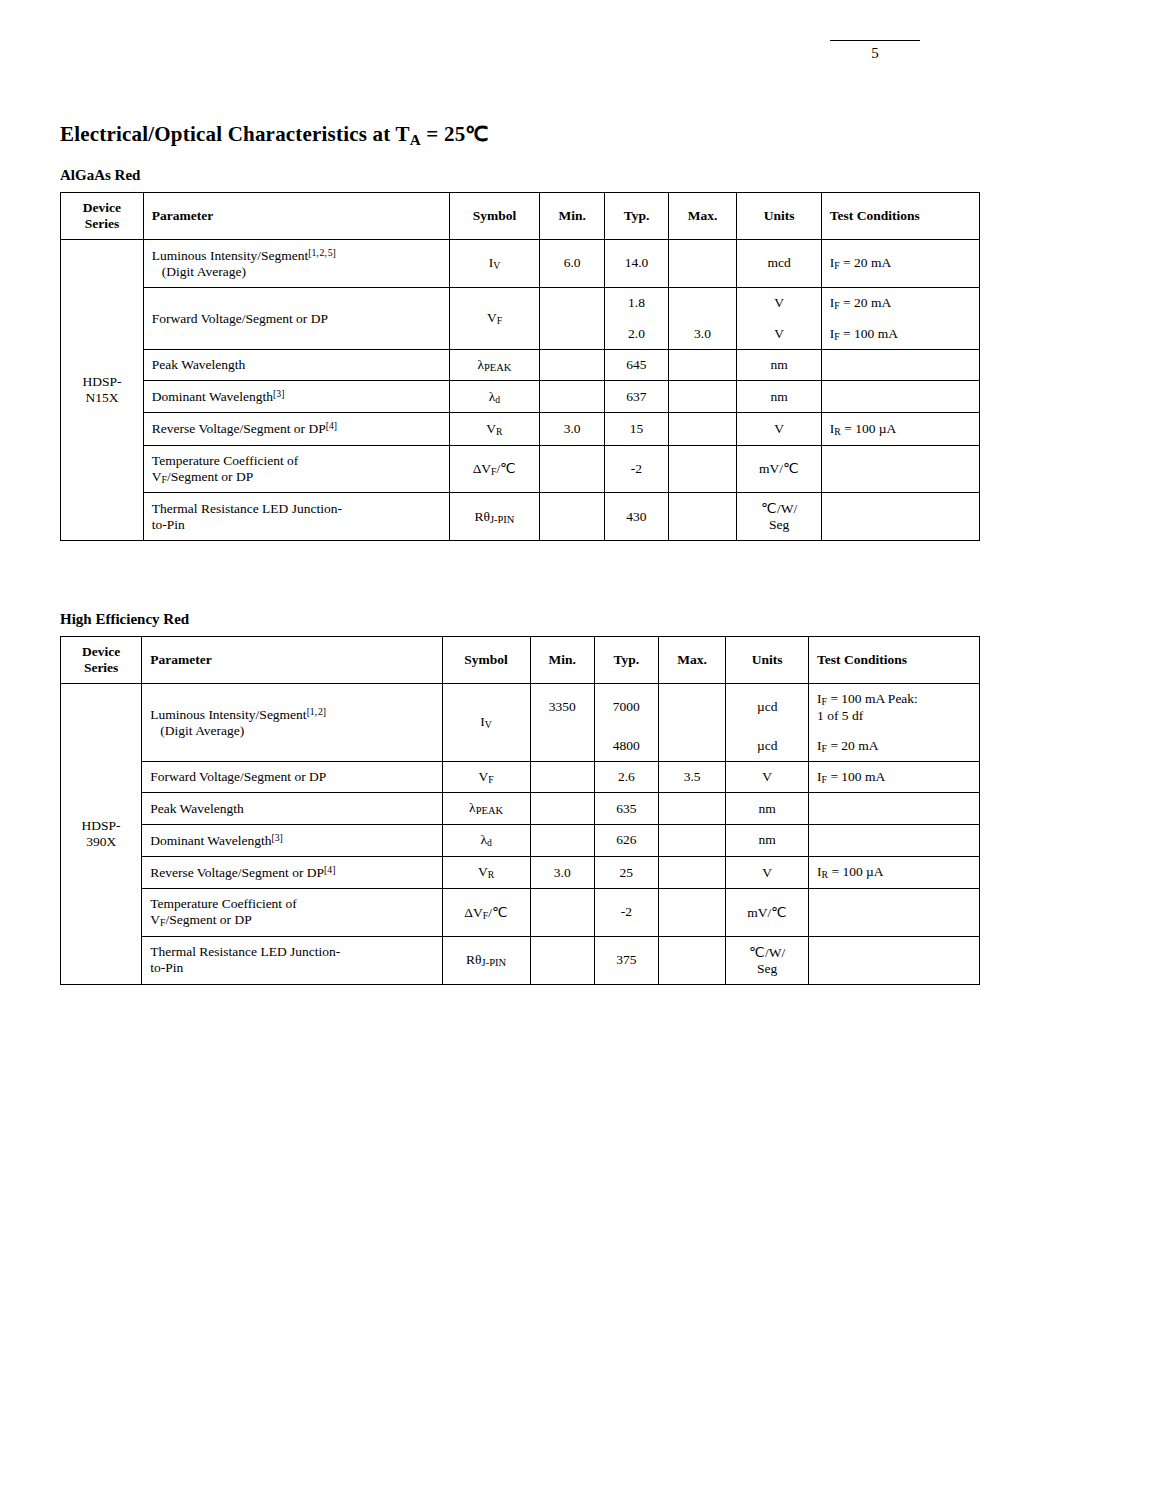5
Electrical/Optical Characteristics at TA = 25℃
AlGaAs Red
| Device Series | Parameter | Symbol | Min. | Typ. | Max. | Units | Test Conditions |
| --- | --- | --- | --- | --- | --- | --- | --- |
| HDSP- N15X | Luminous Intensity/Segment [1, 2, 5] (Digit Average) | I V | 6.0 | 14.0 | | mcd | I F = 20 mA |
| Forward Voltage/Segment or DP | V F | | 1.8 | | V | I F = 20 mA |
| | 2.0 | 3.0 | V | I F = 100 mA |
| Peak Wavelength | λ PEAK | | 645 | | nm | |
| Dominant Wavelength [3] | λ d | | 637 | | nm | |
| Reverse Voltage/Segment or DP [4] | V R | 3.0 | 15 | | V | I R = 100 µA |
| Temperature Coefficient of V F /Segment or DP | ΔV F /℃ | | -2 | | mV/℃ | |
| Thermal Resistance LED Junction- to-Pin | Rθ J-PIN | | 430 | | ℃/W/ Seg | |
High Efficiency Red
| Device Series | Parameter | Symbol | Min. | Typ. | Max. | Units | Test Conditions |
| --- | --- | --- | --- | --- | --- | --- | --- |
| HDSP- 390X | Luminous Intensity/Segment [1, 2] (Digit Average) | I V | 3350 | 7000 | | µcd | I F = 100 mA Peak: 1 of 5 df |
| | 4800 | | µcd | I F = 20 mA |
| Forward Voltage/Segment or DP | V F | | 2.6 | 3.5 | V | I F = 100 mA |
| Peak Wavelength | λ PEAK | | 635 | | nm | |
| Dominant Wavelength [3] | λ d | | 626 | | nm | |
| Reverse Voltage/Segment or DP [4] | V R | 3.0 | 25 | | V | I R = 100 µA |
| Temperature Coefficient of V F /Segment or DP | ΔV F /℃ | | -2 | | mV/℃ | |
| Thermal Resistance LED Junction- to-Pin | Rθ J-PIN | | 375 | | ℃/W/ Seg | |